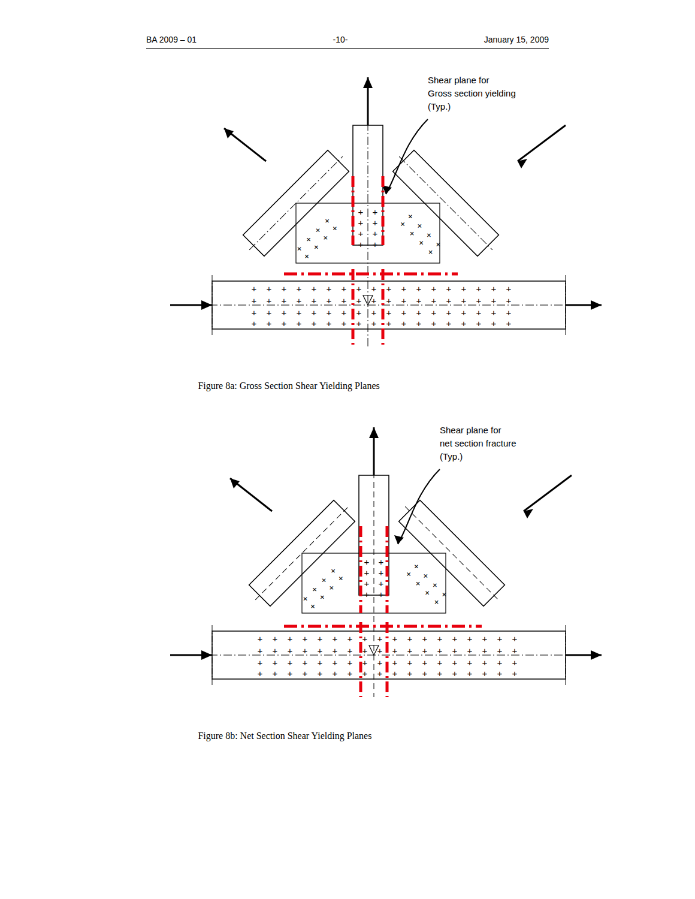BA 2009 – 01
-10-
January 15, 2009
Shear plane for Gross section yielding (Typ.) ++ ++ ++ ++ ++++ ++++ ++++ ++++ ++++++++++++++++++ ++++++++++++++++++ ++++++++++++++++++ ++++++++++++++++++
Figure 8a: Gross Section Shear Yielding Planes
Shear plane for net section fracture (Typ.) ++ ++ ++ ++ ++++ ++++ ++++ ++++ ++++++++++++++++++ ++++++++++++++++++ ++++++++++++++++++ ++++++++++++++++++
Figure 8b: Net Section Shear Yielding Planes